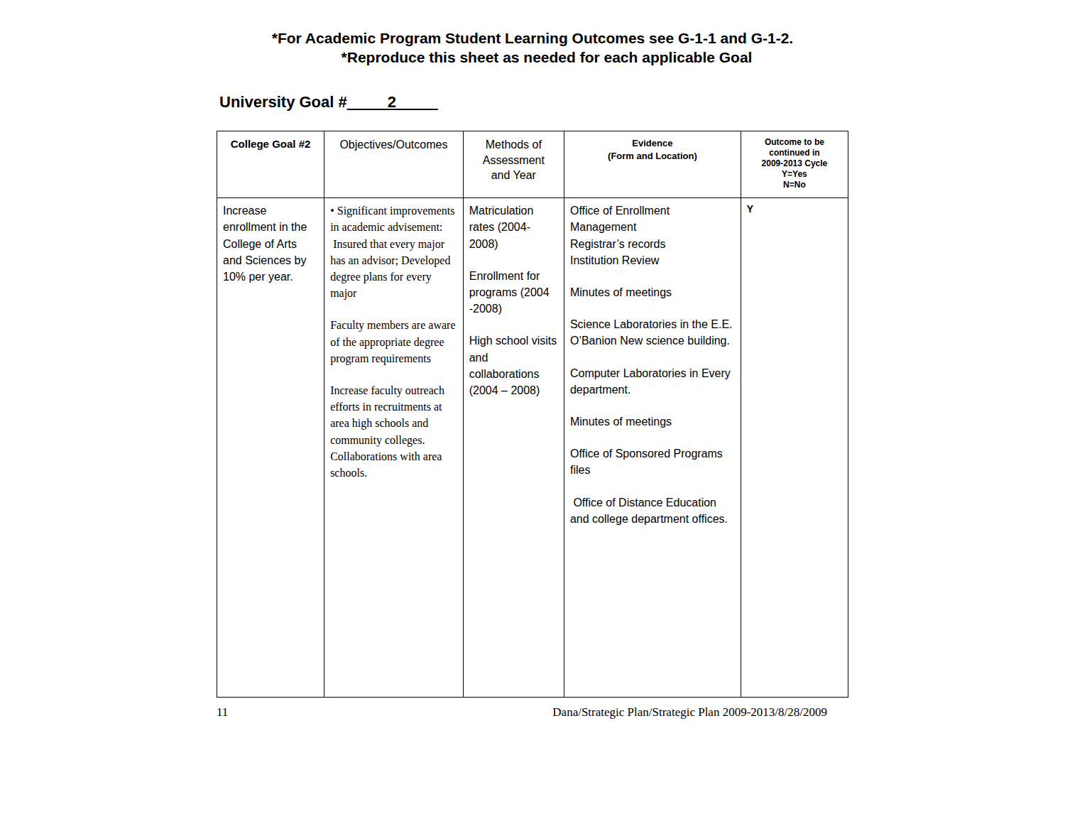*For Academic Program Student Learning Outcomes see G-1-1 and G-1-2. *Reproduce this sheet as needed for each applicable Goal
University Goal #____2____
| College Goal #2 | Objectives/Outcomes | Methods of Assessment and Year | Evidence (Form and Location) | Outcome to be continued in 2009-2013 Cycle Y=Yes N=No |
| --- | --- | --- | --- | --- |
| Increase enrollment in the College of Arts and Sciences by 10% per year. | • Significant improvements in academic advisement: Insured that every major has an advisor; Developed degree plans for every major Faculty members are aware of the appropriate degree program requirements Increase faculty outreach efforts in recruitments at area high schools and community colleges. Collaborations with area schools. | Matriculation rates (2004-2008) Enrollment for programs (2004 -2008) High school visits and collaborations (2004 – 2008) | Office of Enrollment Management Registrar’s records Institution Review Minutes of meetings Science Laboratories in the E.E. O’Banion New science building. Computer Laboratories in Every department. Minutes of meetings Office of Sponsored Programs files Office of Distance Education and college department offices. | Y |
11
Dana/Strategic Plan/Strategic Plan 2009-2013/8/28/2009